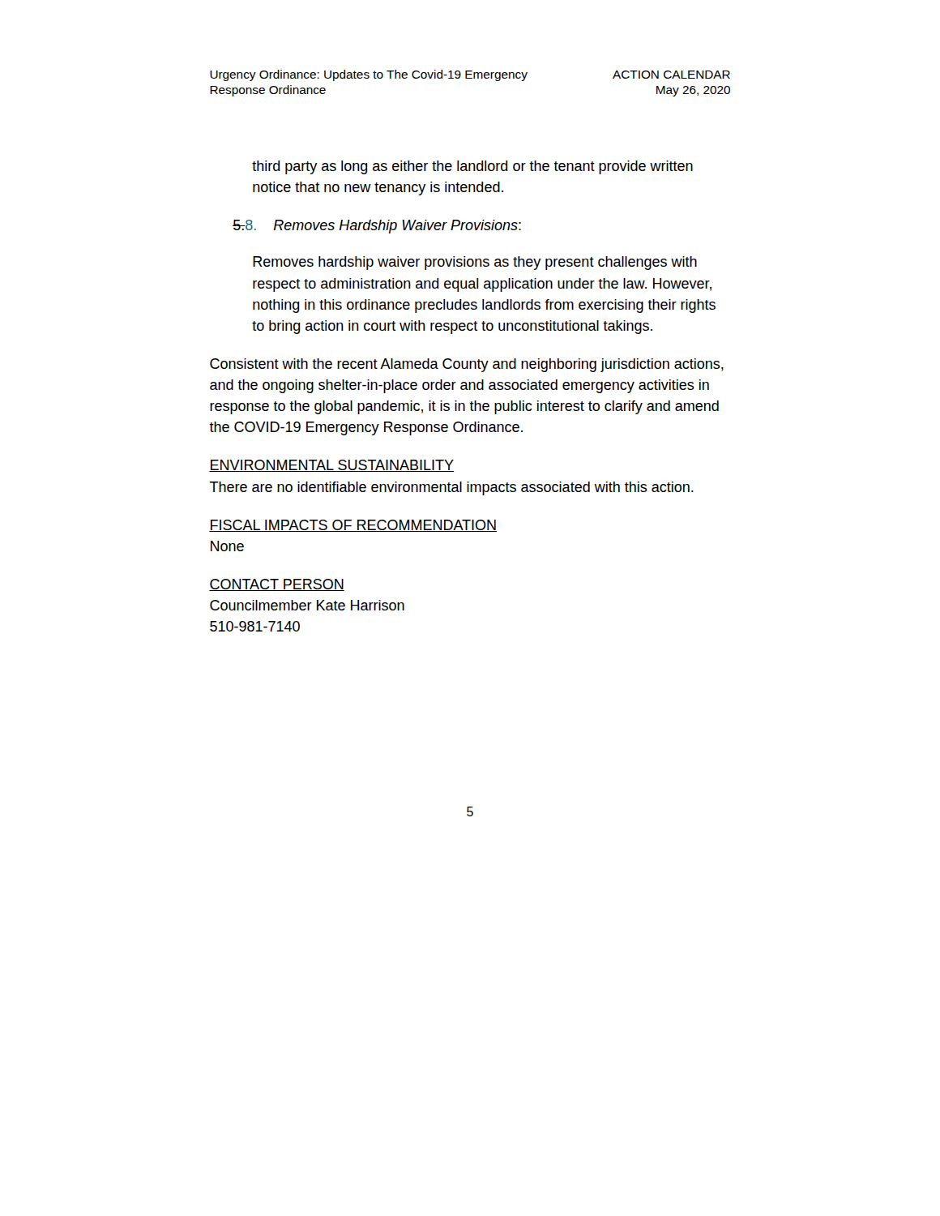Urgency Ordinance: Updates to The Covid-19 Emergency Response Ordinance
ACTION CALENDAR
May 26, 2020
third party as long as either the landlord or the tenant provide written notice that no new tenancy is intended.
5. 8. Removes Hardship Waiver Provisions:
Removes hardship waiver provisions as they present challenges with respect to administration and equal application under the law. However, nothing in this ordinance precludes landlords from exercising their rights to bring action in court with respect to unconstitutional takings.
Consistent with the recent Alameda County and neighboring jurisdiction actions, and the ongoing shelter-in-place order and associated emergency activities in response to the global pandemic, it is in the public interest to clarify and amend the COVID-19 Emergency Response Ordinance.
ENVIRONMENTAL SUSTAINABILITY
There are no identifiable environmental impacts associated with this action.
FISCAL IMPACTS OF RECOMMENDATION
None
CONTACT PERSON
Councilmember Kate Harrison
510-981-7140
5